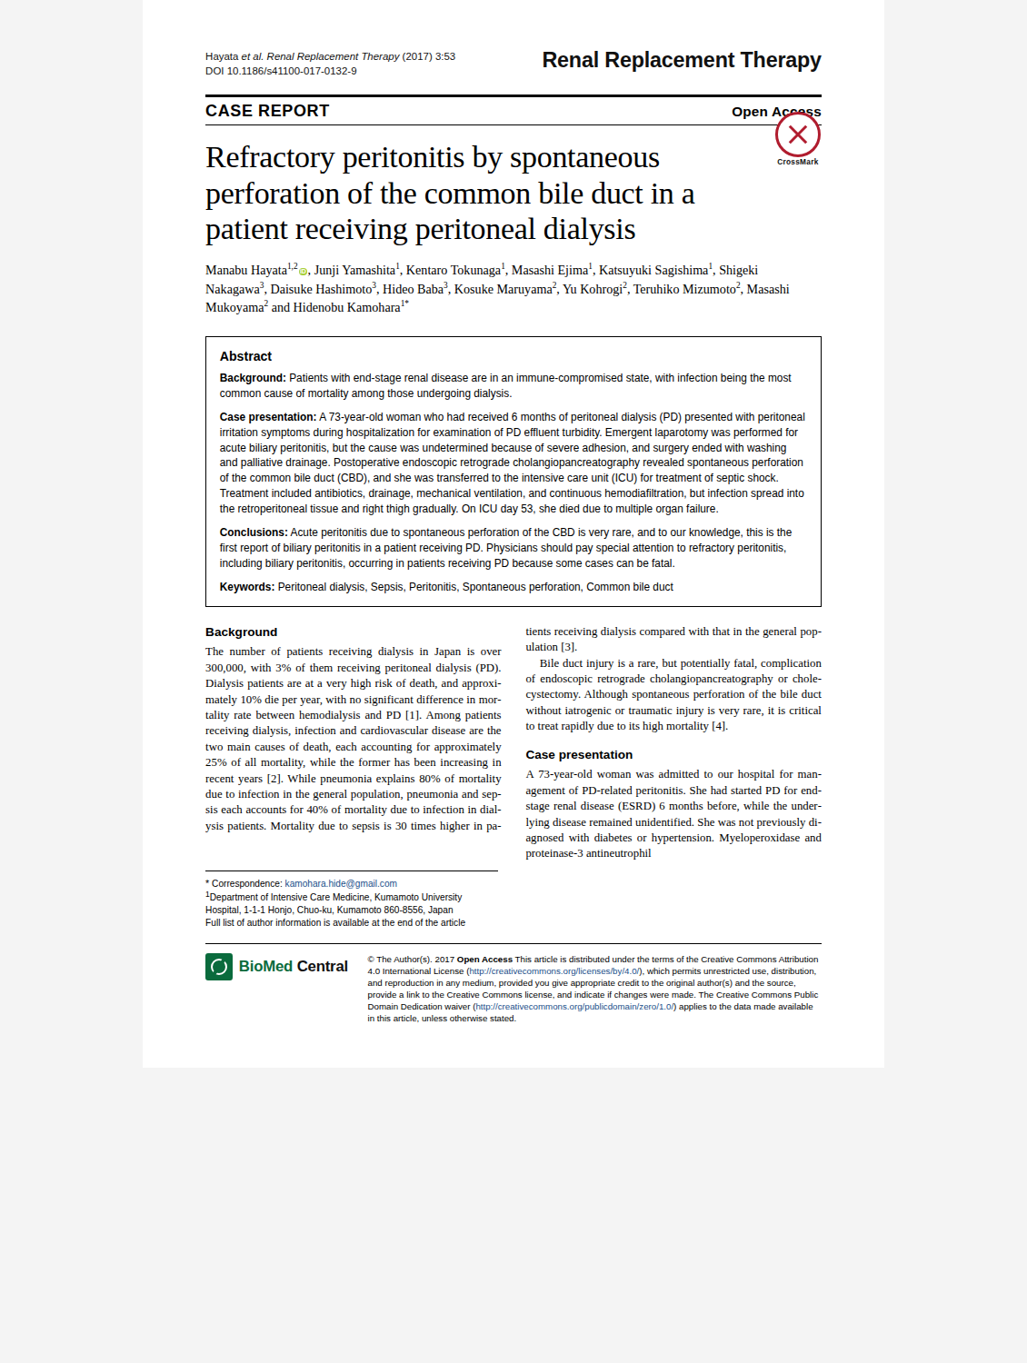Hayata et al. Renal Replacement Therapy (2017) 3:53
DOI 10.1186/s41100-017-0132-9
Renal Replacement Therapy
CASE REPORT
Open Access
CrossMark
Refractory peritonitis by spontaneous perforation of the common bile duct in a patient receiving peritoneal dialysis
Manabu Hayata1,2 , Junji Yamashita1, Kentaro Tokunaga1, Masashi Ejima1, Katsuyuki Sagishima1, Shigeki Nakagawa3, Daisuke Hashimoto3, Hideo Baba3, Kosuke Maruyama2, Yu Kohrogi2, Teruhiko Mizumoto2, Masashi Mukoyama2 and Hidenobu Kamohara1*
Abstract
Background: Patients with end-stage renal disease are in an immune-compromised state, with infection being the most common cause of mortality among those undergoing dialysis.
Case presentation: A 73-year-old woman who had received 6 months of peritoneal dialysis (PD) presented with peritoneal irritation symptoms during hospitalization for examination of PD effluent turbidity. Emergent laparotomy was performed for acute biliary peritonitis, but the cause was undetermined because of severe adhesion, and surgery ended with washing and palliative drainage. Postoperative endoscopic retrograde cholangiopancreatography revealed spontaneous perforation of the common bile duct (CBD), and she was transferred to the intensive care unit (ICU) for treatment of septic shock. Treatment included antibiotics, drainage, mechanical ventilation, and continuous hemodiafiltration, but infection spread into the retroperitoneal tissue and right thigh gradually. On ICU day 53, she died due to multiple organ failure.
Conclusions: Acute peritonitis due to spontaneous perforation of the CBD is very rare, and to our knowledge, this is the first report of biliary peritonitis in a patient receiving PD. Physicians should pay special attention to refractory peritonitis, including biliary peritonitis, occurring in patients receiving PD because some cases can be fatal.
Keywords: Peritoneal dialysis, Sepsis, Peritonitis, Spontaneous perforation, Common bile duct
Background
The number of patients receiving dialysis in Japan is over 300,000, with 3% of them receiving peritoneal dialysis (PD). Dialysis patients are at a very high risk of death, and approximately 10% die per year, with no significant difference in mortality rate between hemodialysis and PD [1]. Among patients receiving dialysis, infection and cardiovascular disease are the two main causes of death, each accounting for approximately 25% of all mortality, while the former has been increasing in recent years [2]. While pneumonia explains 80% of mortality due to infection in the general population, pneumonia and sepsis each accounts for 40% of mortality due to infection in dialysis patients. Mortality due to sepsis is 30 times higher in patients receiving dialysis compared with that in the general population [3].
Bile duct injury is a rare, but potentially fatal, complication of endoscopic retrograde cholangiopancreatography or cholecystectomy. Although spontaneous perforation of the bile duct without iatrogenic or traumatic injury is very rare, it is critical to treat rapidly due to its high mortality [4].
Case presentation
A 73-year-old woman was admitted to our hospital for management of PD-related peritonitis. She had started PD for end-stage renal disease (ESRD) 6 months before, while the underlying disease remained unidentified. She was not previously diagnosed with diabetes or hypertension. Myeloperoxidase and proteinase-3 antineutrophil
* Correspondence: kamohara.hide@gmail.com
1Department of Intensive Care Medicine, Kumamoto University Hospital, 1-1-1 Honjo, Chuo-ku, Kumamoto 860-8556, Japan
Full list of author information is available at the end of the article
BioMed Central
© The Author(s). 2017 Open Access This article is distributed under the terms of the Creative Commons Attribution 4.0 International License (http://creativecommons.org/licenses/by/4.0/), which permits unrestricted use, distribution, and reproduction in any medium, provided you give appropriate credit to the original author(s) and the source, provide a link to the Creative Commons license, and indicate if changes were made. The Creative Commons Public Domain Dedication waiver (http://creativecommons.org/publicdomain/zero/1.0/) applies to the data made available in this article, unless otherwise stated.